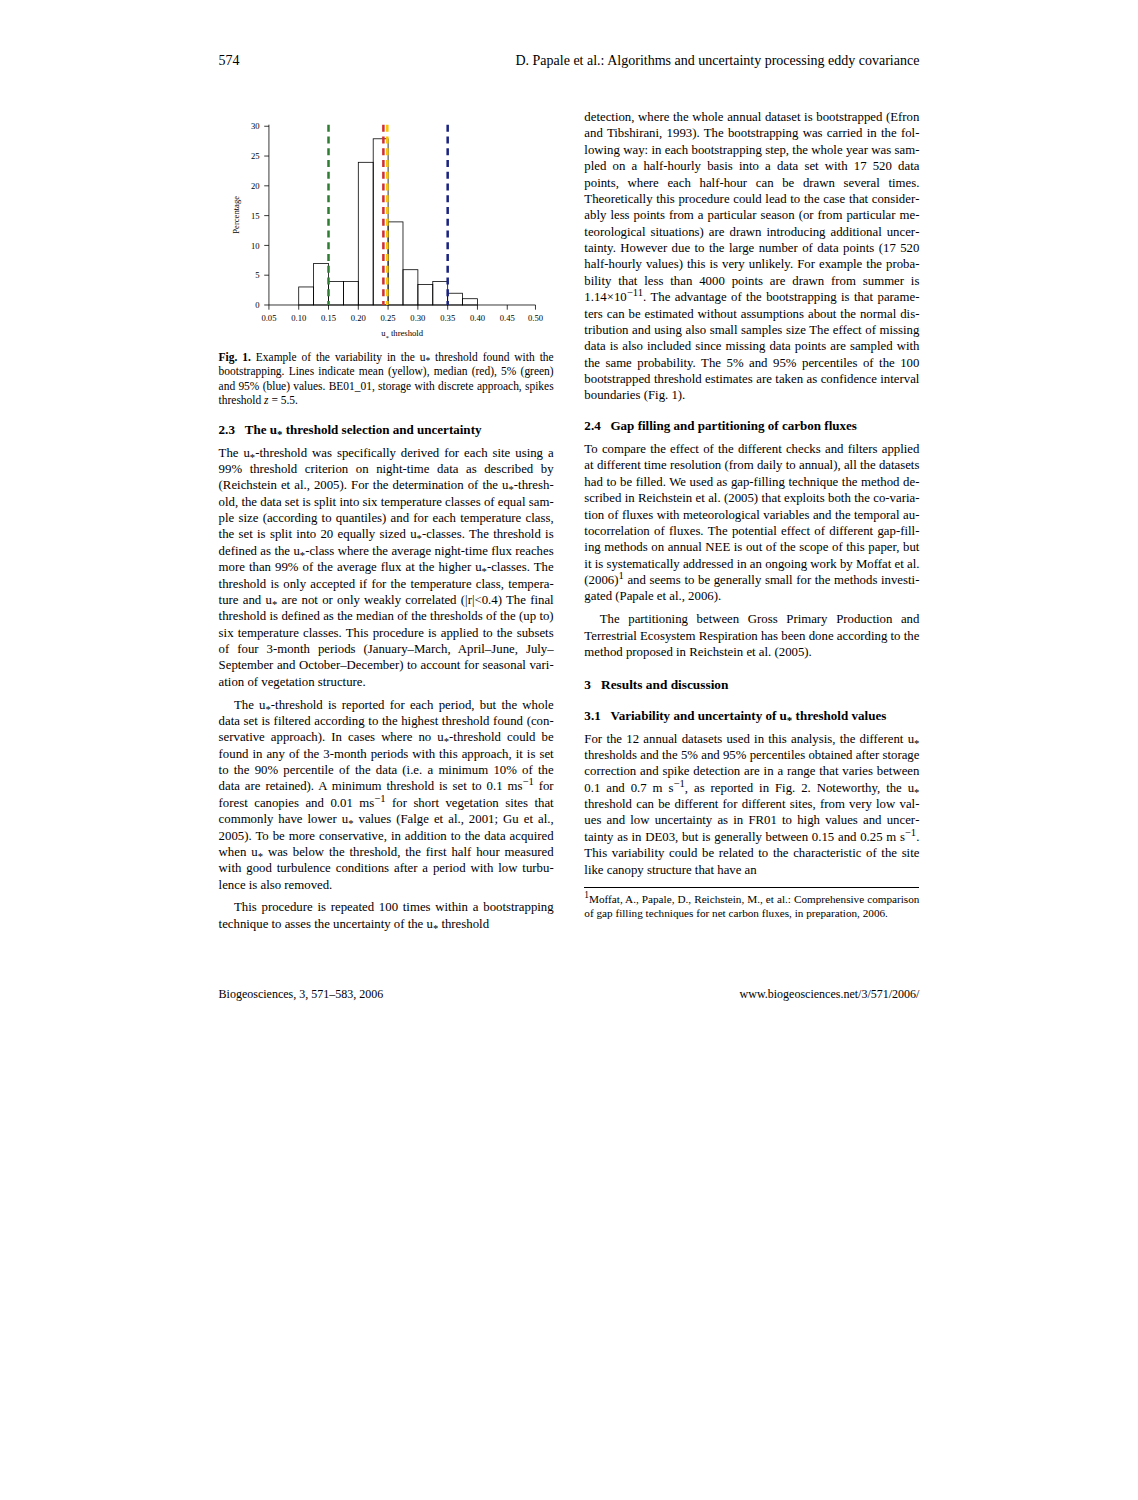574
D. Papale et al.: Algorithms and uncertainty processing eddy covariance
0 5 10 15 20 25 30 Percentage 0.05 0.10 0.15 0.20 0.25 0.30 0.35 0.40 0.45 0.50 u* threshold
Fig. 1. Example of the variability in the u* threshold found with the bootstrapping. Lines indicate mean (yellow), median (red), 5% (green) and 95% (blue) values. BE01_01, storage with discrete approach, spikes threshold z = 5.5.
2.3 The u* threshold selection and uncertainty
The u*-threshold was specifically derived for each site using a 99% threshold criterion on night-time data as described by (Reichstein et al., 2005). For the determination of the u*-threshold, the data set is split into six temperature classes of equal sample size (according to quantiles) and for each temperature class, the set is split into 20 equally sized u*-classes. The threshold is defined as the u*-class where the average night-time flux reaches more than 99% of the average flux at the higher u*-classes. The threshold is only accepted if for the temperature class, temperature and u* are not or only weakly correlated (|r|<0.4) The final threshold is defined as the median of the thresholds of the (up to) six temperature classes. This procedure is applied to the subsets of four 3-month periods (January–March, April–June, July–September and October–December) to account for seasonal variation of vegetation structure.
The u*-threshold is reported for each period, but the whole data set is filtered according to the highest threshold found (conservative approach). In cases where no u*-threshold could be found in any of the 3-month periods with this approach, it is set to the 90% percentile of the data (i.e. a minimum 10% of the data are retained). A minimum threshold is set to 0.1 ms−1 for forest canopies and 0.01 ms−1 for short vegetation sites that commonly have lower u* values (Falge et al., 2001; Gu et al., 2005). To be more conservative, in addition to the data acquired when u* was below the threshold, the first half hour measured with good turbulence conditions after a period with low turbulence is also removed.
This procedure is repeated 100 times within a bootstrapping technique to asses the uncertainty of the u* threshold
detection, where the whole annual dataset is bootstrapped (Efron and Tibshirani, 1993). The bootstrapping was carried in the following way: in each bootstrapping step, the whole year was sampled on a half-hourly basis into a data set with 17 520 data points, where each half-hour can be drawn several times. Theoretically this procedure could lead to the case that considerably less points from a particular season (or from particular meteorological situations) are drawn introducing additional uncertainty. However due to the large number of data points (17 520 half-hourly values) this is very unlikely. For example the probability that less than 4000 points are drawn from summer is 1.14×10−11. The advantage of the bootstrapping is that parameters can be estimated without assumptions about the normal distribution and using also small samples size The effect of missing data is also included since missing data points are sampled with the same probability. The 5% and 95% percentiles of the 100 bootstrapped threshold estimates are taken as confidence interval boundaries (Fig. 1).
2.4 Gap filling and partitioning of carbon fluxes
To compare the effect of the different checks and filters applied at different time resolution (from daily to annual), all the datasets had to be filled. We used as gap-filling technique the method described in Reichstein et al. (2005) that exploits both the co-variation of fluxes with meteorological variables and the temporal autocorrelation of fluxes. The potential effect of different gap-filling methods on annual NEE is out of the scope of this paper, but it is systematically addressed in an ongoing work by Moffat et al. (2006)1 and seems to be generally small for the methods investigated (Papale et al., 2006).
The partitioning between Gross Primary Production and Terrestrial Ecosystem Respiration has been done according to the method proposed in Reichstein et al. (2005).
3 Results and discussion
3.1 Variability and uncertainty of u* threshold values
For the 12 annual datasets used in this analysis, the different u* thresholds and the 5% and 95% percentiles obtained after storage correction and spike detection are in a range that varies between 0.1 and 0.7 m s−1, as reported in Fig. 2. Noteworthy, the u* threshold can be different for different sites, from very low values and low uncertainty as in FR01 to high values and uncertainty as in DE03, but is generally between 0.15 and 0.25 m s−1. This variability could be related to the characteristic of the site like canopy structure that have an
1Moffat, A., Papale, D., Reichstein, M., et al.: Comprehensive comparison of gap filling techniques for net carbon fluxes, in preparation, 2006.
Biogeosciences, 3, 571–583, 2006
www.biogeosciences.net/3/571/2006/